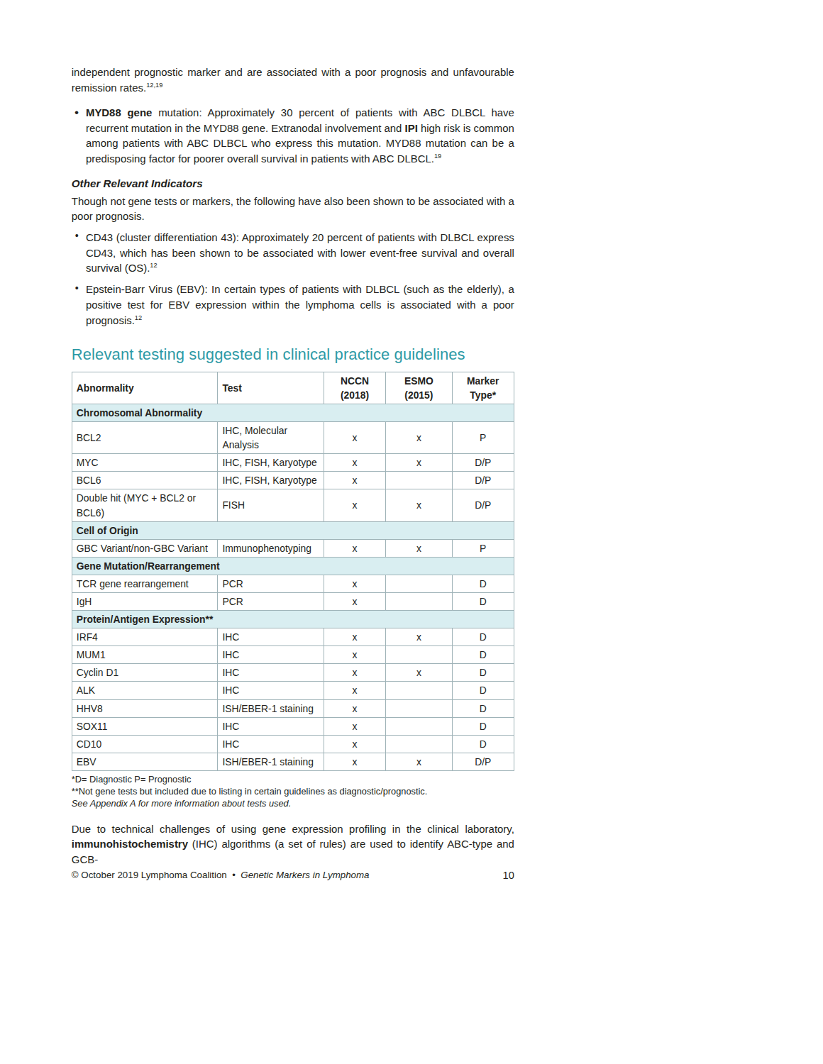independent prognostic marker and are associated with a poor prognosis and unfavourable remission rates.12,19
MYD88 gene mutation: Approximately 30 percent of patients with ABC DLBCL have recurrent mutation in the MYD88 gene. Extranodal involvement and IPI high risk is common among patients with ABC DLBCL who express this mutation. MYD88 mutation can be a predisposing factor for poorer overall survival in patients with ABC DLBCL.19
Other Relevant Indicators
Though not gene tests or markers, the following have also been shown to be associated with a poor prognosis.
CD43 (cluster differentiation 43): Approximately 20 percent of patients with DLBCL express CD43, which has been shown to be associated with lower event-free survival and overall survival (OS).12
Epstein-Barr Virus (EBV): In certain types of patients with DLBCL (such as the elderly), a positive test for EBV expression within the lymphoma cells is associated with a poor prognosis.12
Relevant testing suggested in clinical practice guidelines
| Abnormality | Test | NCCN (2018) | ESMO (2015) | Marker Type* |
| --- | --- | --- | --- | --- |
| Chromosomal Abnormality |
| BCL2 | IHC, Molecular Analysis | x | x | P |
| MYC | IHC, FISH, Karyotype | x | x | D/P |
| BCL6 | IHC, FISH, Karyotype | x | | D/P |
| Double hit (MYC + BCL2 or BCL6) | FISH | x | x | D/P |
| Cell of Origin |
| GBC Variant/non-GBC Variant | Immunophenotyping | x | x | P |
| Gene Mutation/Rearrangement |
| TCR gene rearrangement | PCR | x | | D |
| IgH | PCR | x | | D |
| Protein/Antigen Expression** |
| IRF4 | IHC | x | x | D |
| MUM1 | IHC | x | | D |
| Cyclin D1 | IHC | x | x | D |
| ALK | IHC | x | | D |
| HHV8 | ISH/EBER-1 staining | x | | D |
| SOX11 | IHC | x | | D |
| CD10 | IHC | x | | D |
| EBV | ISH/EBER-1 staining | x | x | D/P |
*D= Diagnostic P= Prognostic
**Not gene tests but included due to listing in certain guidelines as diagnostic/prognostic.
See Appendix A for more information about tests used.
Due to technical challenges of using gene expression profiling in the clinical laboratory, immunohistochemistry (IHC) algorithms (a set of rules) are used to identify ABC-type and GCB-
© October 2019 Lymphoma Coalition • Genetic Markers in Lymphoma
10